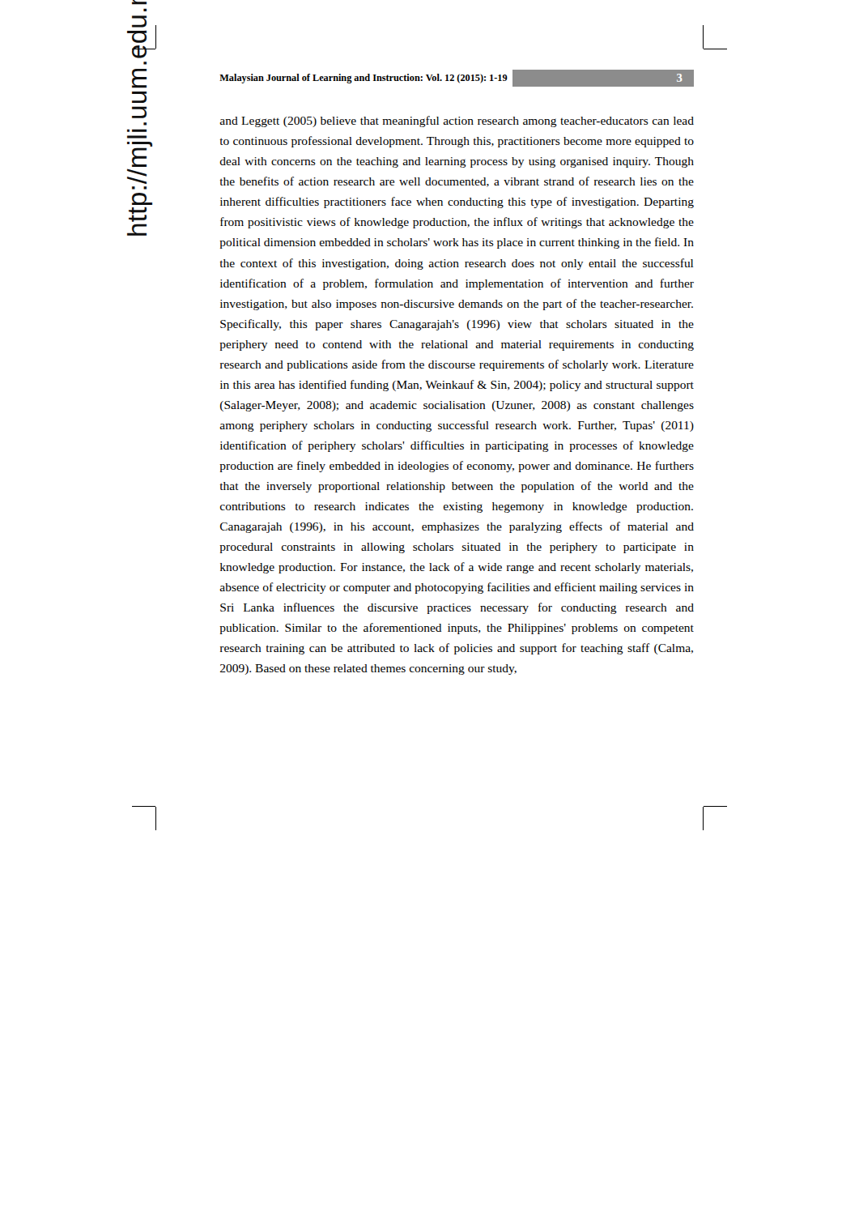http://mjli.uum.edu.my
Malaysian Journal of Learning and Instruction: Vol. 12 (2015): 1-19
3
and Leggett (2005) believe that meaningful action research among teacher-educators can lead to continuous professional development. Through this, practitioners become more equipped to deal with concerns on the teaching and learning process by using organised inquiry. Though the benefits of action research are well documented, a vibrant strand of research lies on the inherent difficulties practitioners face when conducting this type of investigation. Departing from positivistic views of knowledge production, the influx of writings that acknowledge the political dimension embedded in scholars' work has its place in current thinking in the field. In the context of this investigation, doing action research does not only entail the successful identification of a problem, formulation and implementation of intervention and further investigation, but also imposes non-discursive demands on the part of the teacher-researcher. Specifically, this paper shares Canagarajah's (1996) view that scholars situated in the periphery need to contend with the relational and material requirements in conducting research and publications aside from the discourse requirements of scholarly work. Literature in this area has identified funding (Man, Weinkauf & Sin, 2004); policy and structural support (Salager-Meyer, 2008); and academic socialisation (Uzuner, 2008) as constant challenges among periphery scholars in conducting successful research work. Further, Tupas' (2011) identification of periphery scholars' difficulties in participating in processes of knowledge production are finely embedded in ideologies of economy, power and dominance. He furthers that the inversely proportional relationship between the population of the world and the contributions to research indicates the existing hegemony in knowledge production. Canagarajah (1996), in his account, emphasizes the paralyzing effects of material and procedural constraints in allowing scholars situated in the periphery to participate in knowledge production. For instance, the lack of a wide range and recent scholarly materials, absence of electricity or computer and photocopying facilities and efficient mailing services in Sri Lanka influences the discursive practices necessary for conducting research and publication. Similar to the aforementioned inputs, the Philippines' problems on competent research training can be attributed to lack of policies and support for teaching staff (Calma, 2009). Based on these related themes concerning our study,